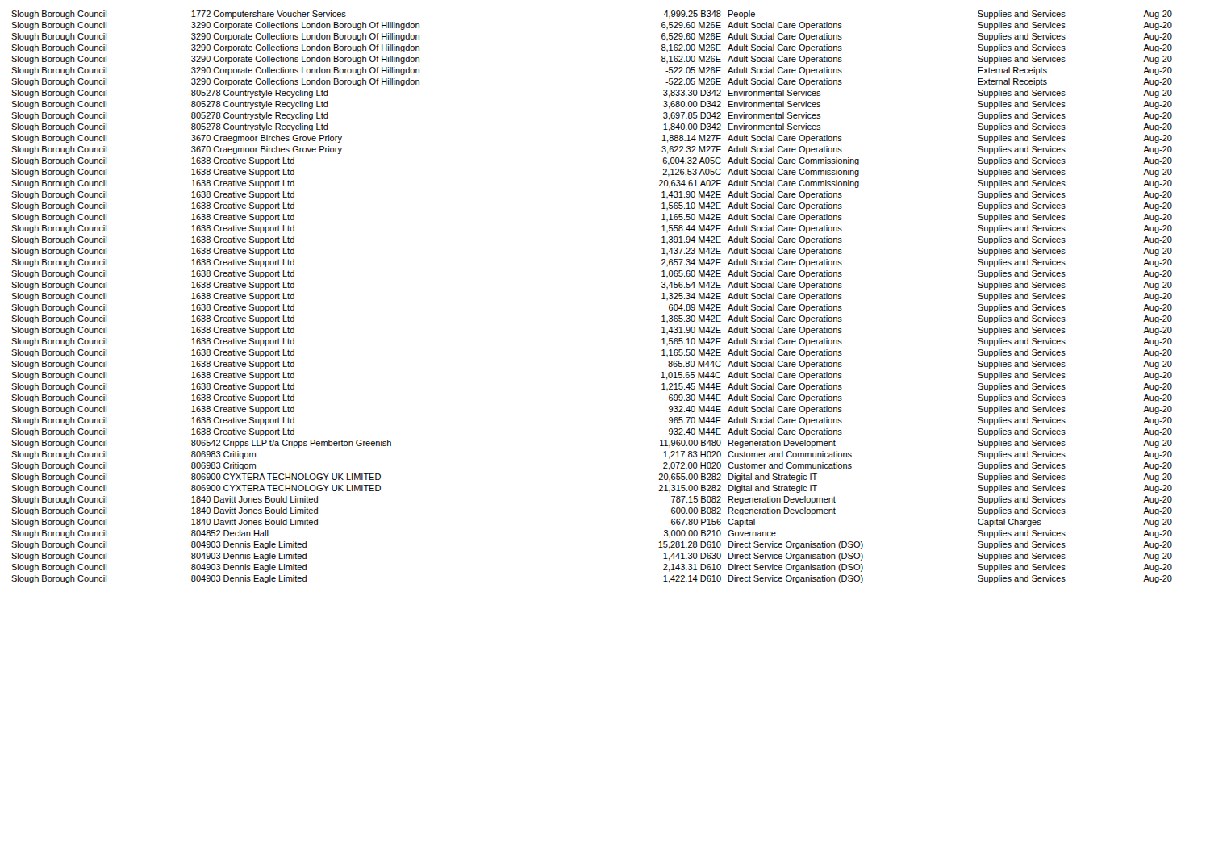| Slough Borough Council | 1772 Computershare Voucher Services | 4,999.25 B348 | People | Supplies and Services | Aug-20 |
| Slough Borough Council | 3290 Corporate Collections London Borough Of Hillingdon | 6,529.60 M26E | Adult Social Care Operations | Supplies and Services | Aug-20 |
| Slough Borough Council | 3290 Corporate Collections London Borough Of Hillingdon | 6,529.60 M26E | Adult Social Care Operations | Supplies and Services | Aug-20 |
| Slough Borough Council | 3290 Corporate Collections London Borough Of Hillingdon | 8,162.00 M26E | Adult Social Care Operations | Supplies and Services | Aug-20 |
| Slough Borough Council | 3290 Corporate Collections London Borough Of Hillingdon | 8,162.00 M26E | Adult Social Care Operations | Supplies and Services | Aug-20 |
| Slough Borough Council | 3290 Corporate Collections London Borough Of Hillingdon | -522.05 M26E | Adult Social Care Operations | External Receipts | Aug-20 |
| Slough Borough Council | 3290 Corporate Collections London Borough Of Hillingdon | -522.05 M26E | Adult Social Care Operations | External Receipts | Aug-20 |
| Slough Borough Council | 805278 Countrystyle Recycling Ltd | 3,833.30 D342 | Environmental Services | Supplies and Services | Aug-20 |
| Slough Borough Council | 805278 Countrystyle Recycling Ltd | 3,680.00 D342 | Environmental Services | Supplies and Services | Aug-20 |
| Slough Borough Council | 805278 Countrystyle Recycling Ltd | 3,697.85 D342 | Environmental Services | Supplies and Services | Aug-20 |
| Slough Borough Council | 805278 Countrystyle Recycling Ltd | 1,840.00 D342 | Environmental Services | Supplies and Services | Aug-20 |
| Slough Borough Council | 3670 Craegmoor Birches Grove Priory | 1,888.14 M27F | Adult Social Care Operations | Supplies and Services | Aug-20 |
| Slough Borough Council | 3670 Craegmoor Birches Grove Priory | 3,622.32 M27F | Adult Social Care Operations | Supplies and Services | Aug-20 |
| Slough Borough Council | 1638 Creative Support Ltd | 6,004.32 A05C | Adult Social Care Commissioning | Supplies and Services | Aug-20 |
| Slough Borough Council | 1638 Creative Support Ltd | 2,126.53 A05C | Adult Social Care Commissioning | Supplies and Services | Aug-20 |
| Slough Borough Council | 1638 Creative Support Ltd | 20,634.61 A02F | Adult Social Care Commissioning | Supplies and Services | Aug-20 |
| Slough Borough Council | 1638 Creative Support Ltd | 1,431.90 M42E | Adult Social Care Operations | Supplies and Services | Aug-20 |
| Slough Borough Council | 1638 Creative Support Ltd | 1,565.10 M42E | Adult Social Care Operations | Supplies and Services | Aug-20 |
| Slough Borough Council | 1638 Creative Support Ltd | 1,165.50 M42E | Adult Social Care Operations | Supplies and Services | Aug-20 |
| Slough Borough Council | 1638 Creative Support Ltd | 1,558.44 M42E | Adult Social Care Operations | Supplies and Services | Aug-20 |
| Slough Borough Council | 1638 Creative Support Ltd | 1,391.94 M42E | Adult Social Care Operations | Supplies and Services | Aug-20 |
| Slough Borough Council | 1638 Creative Support Ltd | 1,437.23 M42E | Adult Social Care Operations | Supplies and Services | Aug-20 |
| Slough Borough Council | 1638 Creative Support Ltd | 2,657.34 M42E | Adult Social Care Operations | Supplies and Services | Aug-20 |
| Slough Borough Council | 1638 Creative Support Ltd | 1,065.60 M42E | Adult Social Care Operations | Supplies and Services | Aug-20 |
| Slough Borough Council | 1638 Creative Support Ltd | 3,456.54 M42E | Adult Social Care Operations | Supplies and Services | Aug-20 |
| Slough Borough Council | 1638 Creative Support Ltd | 1,325.34 M42E | Adult Social Care Operations | Supplies and Services | Aug-20 |
| Slough Borough Council | 1638 Creative Support Ltd | 604.89 M42E | Adult Social Care Operations | Supplies and Services | Aug-20 |
| Slough Borough Council | 1638 Creative Support Ltd | 1,365.30 M42E | Adult Social Care Operations | Supplies and Services | Aug-20 |
| Slough Borough Council | 1638 Creative Support Ltd | 1,431.90 M42E | Adult Social Care Operations | Supplies and Services | Aug-20 |
| Slough Borough Council | 1638 Creative Support Ltd | 1,565.10 M42E | Adult Social Care Operations | Supplies and Services | Aug-20 |
| Slough Borough Council | 1638 Creative Support Ltd | 1,165.50 M42E | Adult Social Care Operations | Supplies and Services | Aug-20 |
| Slough Borough Council | 1638 Creative Support Ltd | 865.80 M44C | Adult Social Care Operations | Supplies and Services | Aug-20 |
| Slough Borough Council | 1638 Creative Support Ltd | 1,015.65 M44C | Adult Social Care Operations | Supplies and Services | Aug-20 |
| Slough Borough Council | 1638 Creative Support Ltd | 1,215.45 M44E | Adult Social Care Operations | Supplies and Services | Aug-20 |
| Slough Borough Council | 1638 Creative Support Ltd | 699.30 M44E | Adult Social Care Operations | Supplies and Services | Aug-20 |
| Slough Borough Council | 1638 Creative Support Ltd | 932.40 M44E | Adult Social Care Operations | Supplies and Services | Aug-20 |
| Slough Borough Council | 1638 Creative Support Ltd | 965.70 M44E | Adult Social Care Operations | Supplies and Services | Aug-20 |
| Slough Borough Council | 1638 Creative Support Ltd | 932.40 M44E | Adult Social Care Operations | Supplies and Services | Aug-20 |
| Slough Borough Council | 806542 Cripps LLP t/a Cripps Pemberton Greenish | 11,960.00 B480 | Regeneration Development | Supplies and Services | Aug-20 |
| Slough Borough Council | 806983 Critiqom | 1,217.83 H020 | Customer and Communications | Supplies and Services | Aug-20 |
| Slough Borough Council | 806983 Critiqom | 2,072.00 H020 | Customer and Communications | Supplies and Services | Aug-20 |
| Slough Borough Council | 806900 CYXTERA TECHNOLOGY UK LIMITED | 20,655.00 B282 | Digital and Strategic IT | Supplies and Services | Aug-20 |
| Slough Borough Council | 806900 CYXTERA TECHNOLOGY UK LIMITED | 21,315.00 B282 | Digital and Strategic IT | Supplies and Services | Aug-20 |
| Slough Borough Council | 1840 Davitt Jones Bould Limited | 787.15 B082 | Regeneration Development | Supplies and Services | Aug-20 |
| Slough Borough Council | 1840 Davitt Jones Bould Limited | 600.00 B082 | Regeneration Development | Supplies and Services | Aug-20 |
| Slough Borough Council | 1840 Davitt Jones Bould Limited | 667.80 P156 | Capital | Capital Charges | Aug-20 |
| Slough Borough Council | 804852 Declan Hall | 3,000.00 B210 | Governance | Supplies and Services | Aug-20 |
| Slough Borough Council | 804903 Dennis Eagle Limited | 15,281.28 D610 | Direct Service Organisation (DSO) | Supplies and Services | Aug-20 |
| Slough Borough Council | 804903 Dennis Eagle Limited | 1,441.30 D630 | Direct Service Organisation (DSO) | Supplies and Services | Aug-20 |
| Slough Borough Council | 804903 Dennis Eagle Limited | 2,143.31 D610 | Direct Service Organisation (DSO) | Supplies and Services | Aug-20 |
| Slough Borough Council | 804903 Dennis Eagle Limited | 1,422.14 D610 | Direct Service Organisation (DSO) | Supplies and Services | Aug-20 |